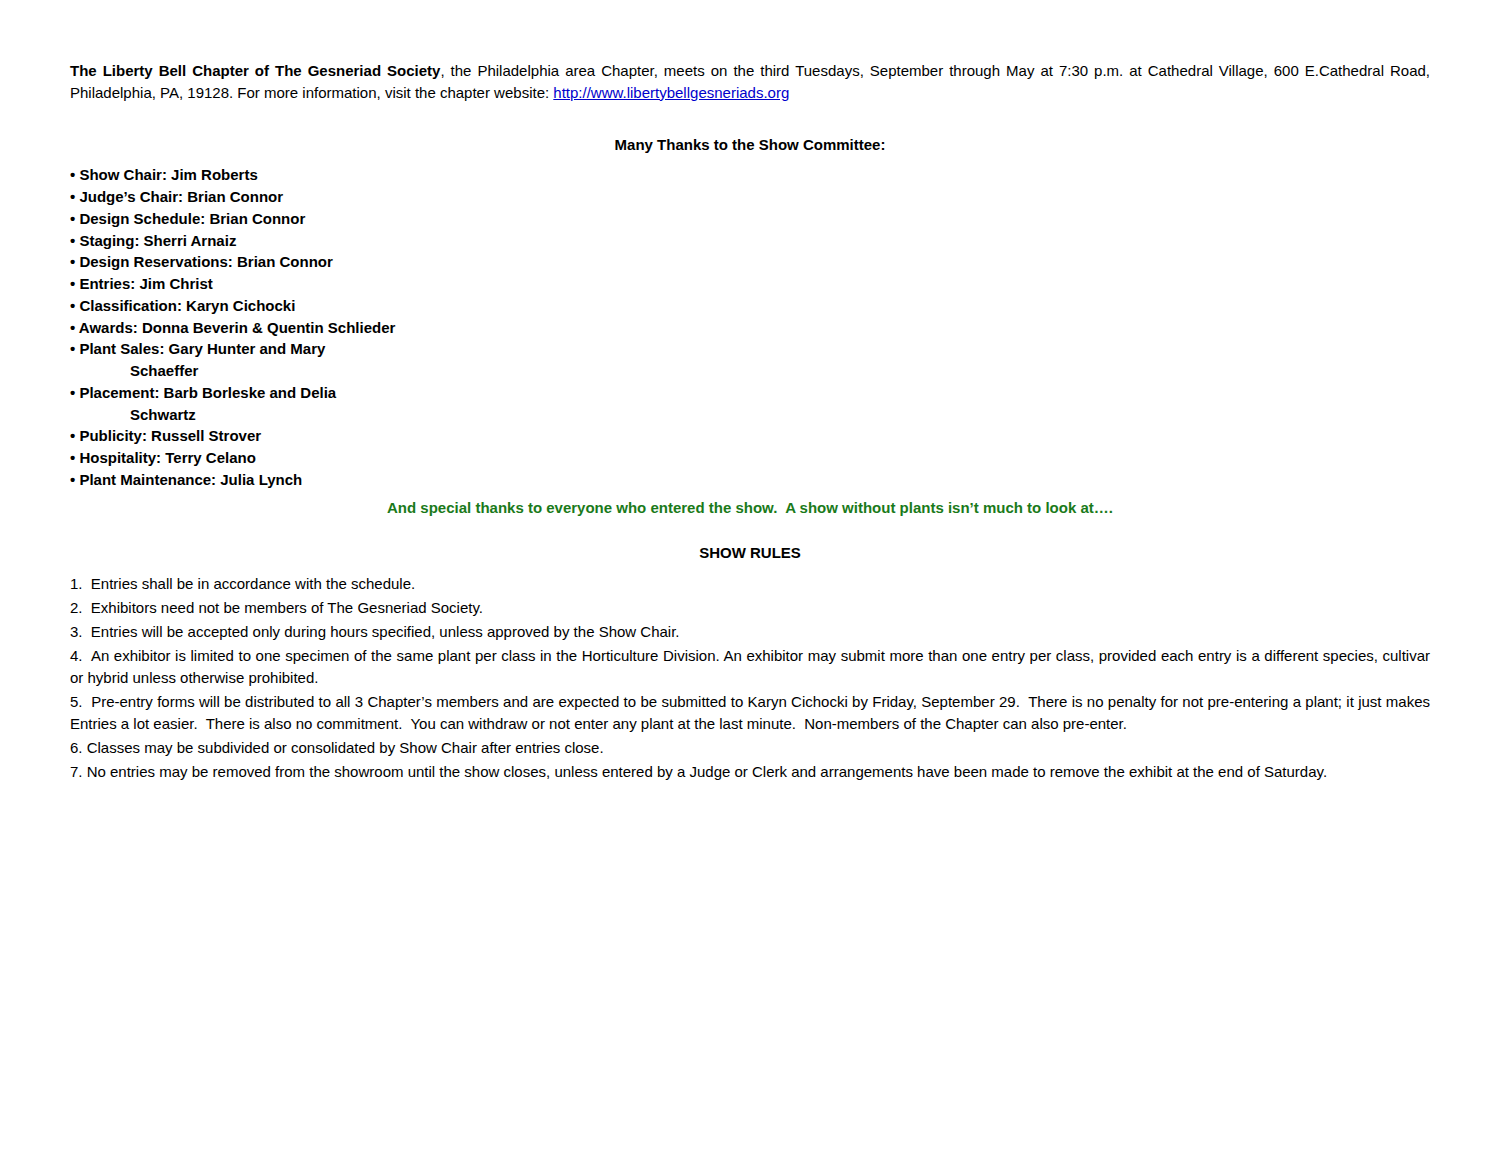The Liberty Bell Chapter of The Gesneriad Society, the Philadelphia area Chapter, meets on the third Tuesdays, September through May at 7:30 p.m. at Cathedral Village, 600 E.Cathedral Road, Philadelphia, PA, 19128. For more information, visit the chapter website: http://www.libertybellgesneriads.org
Many Thanks to the Show Committee:
• Show Chair: Jim Roberts
• Judge’s Chair: Brian Connor
• Design Schedule: Brian Connor
• Staging: Sherri Arnaiz
• Design Reservations: Brian Connor
• Entries: Jim Christ
• Classification: Karyn Cichocki
• Awards: Donna Beverin & Quentin Schlieder
• Plant Sales: Gary Hunter and MarySchaeffer
• Placement: Barb Borleske and DeliaSchwartz
• Publicity: Russell Strover
• Hospitality: Terry Celano
• Plant Maintenance: Julia Lynch
And special thanks to everyone who entered the show. A show without plants isn’t much to look at….
SHOW RULES
1. Entries shall be in accordance with the schedule.
2. Exhibitors need not be members of The Gesneriad Society.
3. Entries will be accepted only during hours specified, unless approved by the Show Chair.
4. An exhibitor is limited to one specimen of the same plant per class in the Horticulture Division. An exhibitor may submit more than one entry per class, provided each entry is a different species, cultivar or hybrid unless otherwise prohibited.
5. Pre-entry forms will be distributed to all 3 Chapter’s members and are expected to be submitted to Karyn Cichocki by Friday, September 29. There is no penalty for not pre-entering a plant; it just makes Entries a lot easier. There is also no commitment. You can withdraw or not enter any plant at the last minute. Non-members of the Chapter can also pre-enter.
6. Classes may be subdivided or consolidated by Show Chair after entries close.
7. No entries may be removed from the showroom until the show closes, unless entered by a Judge or Clerk and arrangements have been made to remove the exhibit at the end of Saturday.